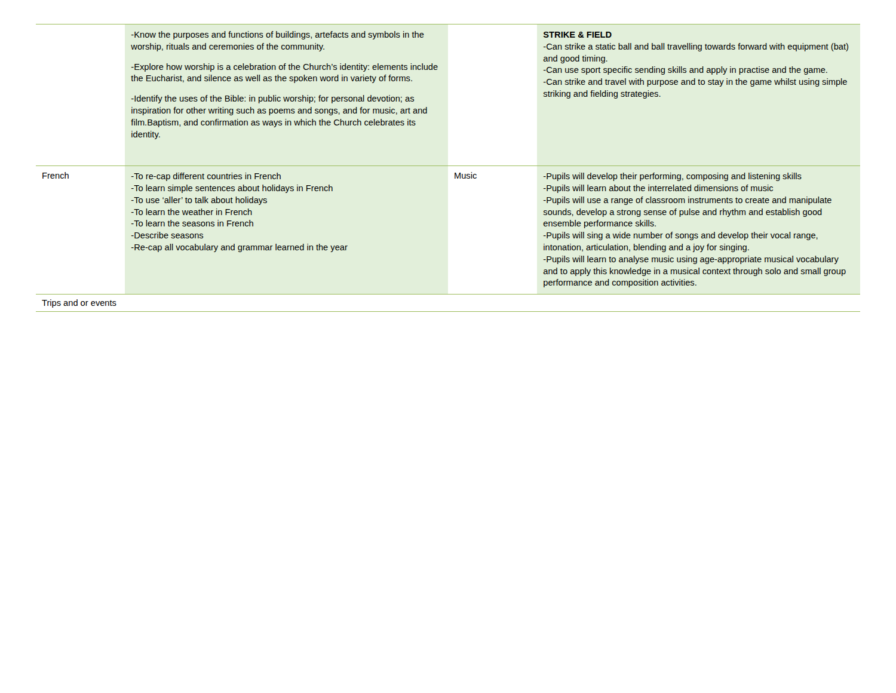| | -Know the purposes and functions of buildings, artefacts and symbols in the worship, rituals and ceremonies of the community. -Explore how worship is a celebration of the Church’s identity: elements include the Eucharist, and silence as well as the spoken word in variety of forms. -Identify the uses of the Bible: in public worship; for personal devotion; as inspiration for other writing such as poems and songs, and for music, art and film.Baptism, and confirmation as ways in which the Church celebrates its identity. | | STRIKE & FIELD -Can strike a static ball and ball travelling towards forward with equipment (bat) and good timing. -Can use sport specific sending skills and apply in practise and the game. -Can strike and travel with purpose and to stay in the game whilst using simple striking and fielding strategies. |
| French | -To re-cap different countries in French -To learn simple sentences about holidays in French -To use ‘aller’ to talk about holidays -To learn the weather in French -To learn the seasons in French -Describe seasons -Re-cap all vocabulary and grammar learned in the year | Music | -Pupils will develop their performing, composing and listening skills -Pupils will learn about the interrelated dimensions of music -Pupils will use a range of classroom instruments to create and manipulate sounds, develop a strong sense of pulse and rhythm and establish good ensemble performance skills. -Pupils will sing a wide number of songs and develop their vocal range, intonation, articulation, blending and a joy for singing. -Pupils will learn to analyse music using age-appropriate musical vocabulary and to apply this knowledge in a musical context through solo and small group performance and composition activities. |
| Trips and or events |